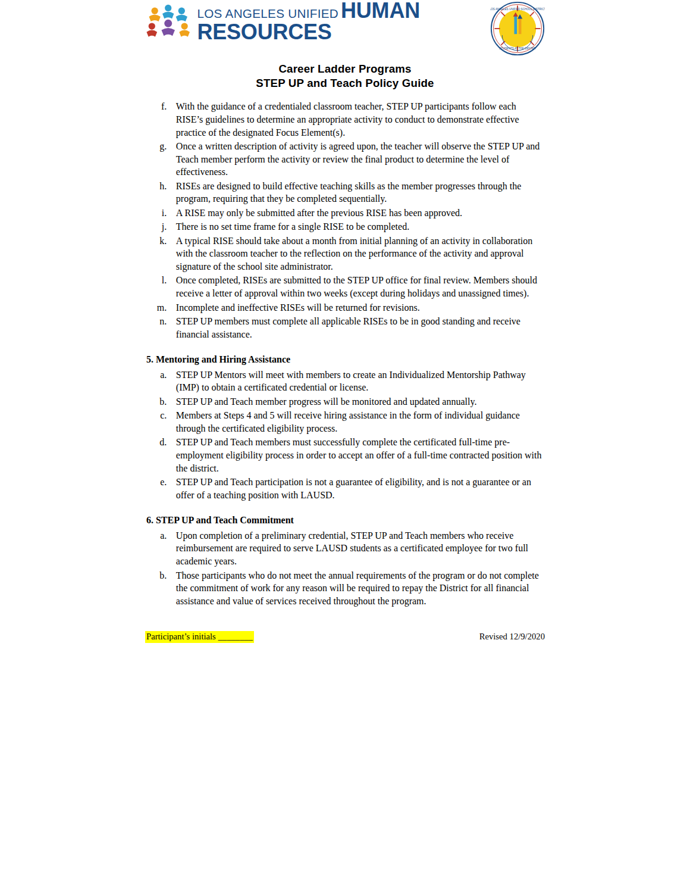LOS ANGELES UNIFIED HUMAN RESOURCES
LOS ANGELES UNIFIED SCHOOL DISTRICT STUDENTS AT THE CENTER
Career Ladder Programs STEP UP and Teach Policy Guide
With the guidance of a credentialed classroom teacher, STEP UP participants follow each RISE’s guidelines to determine an appropriate activity to conduct to demonstrate effective practice of the designated Focus Element(s).
Once a written description of activity is agreed upon, the teacher will observe the STEP UP and Teach member perform the activity or review the final product to determine the level of effectiveness.
RISEs are designed to build effective teaching skills as the member progresses through the program, requiring that they be completed sequentially.
A RISE may only be submitted after the previous RISE has been approved.
There is no set time frame for a single RISE to be completed.
A typical RISE should take about a month from initial planning of an activity in collaboration with the classroom teacher to the reflection on the performance of the activity and approval signature of the school site administrator.
Once completed, RISEs are submitted to the STEP UP office for final review. Members should receive a letter of approval within two weeks (except during holidays and unassigned times).
Incomplete and ineffective RISEs will be returned for revisions.
STEP UP members must complete all applicable RISEs to be in good standing and receive financial assistance.
5. Mentoring and Hiring Assistance
STEP UP Mentors will meet with members to create an Individualized Mentorship Pathway (IMP) to obtain a certificated credential or license.
STEP UP and Teach member progress will be monitored and updated annually.
Members at Steps 4 and 5 will receive hiring assistance in the form of individual guidance through the certificated eligibility process.
STEP UP and Teach members must successfully complete the certificated full-time pre-employment eligibility process in order to accept an offer of a full-time contracted position with the district.
STEP UP and Teach participation is not a guarantee of eligibility, and is not a guarantee or an offer of a teaching position with LAUSD.
6. STEP UP and Teach Commitment
Upon completion of a preliminary credential, STEP UP and Teach members who receive reimbursement are required to serve LAUSD students as a certificated employee for two full academic years.
Those participants who do not meet the annual requirements of the program or do not complete the commitment of work for any reason will be required to repay the District for all financial assistance and value of services received throughout the program.
Participant’s initials ________
Revised 12/9/2020